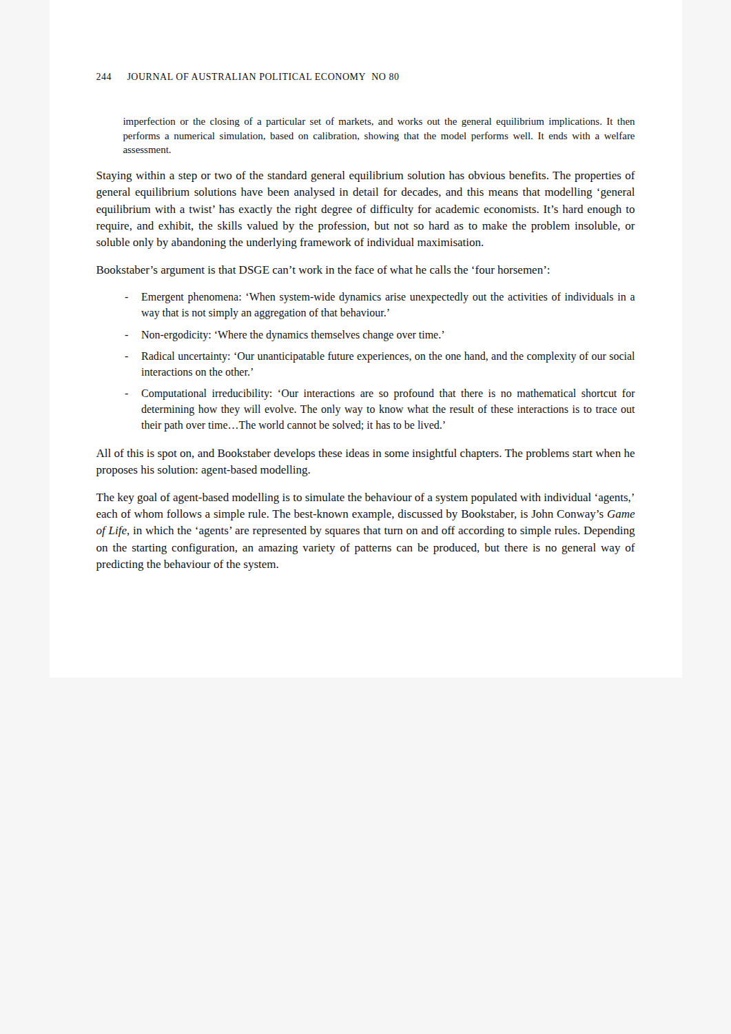244 Journal of Australian Political Economy No 80
imperfection or the closing of a particular set of markets, and works out the general equilibrium implications. It then performs a numerical simulation, based on calibration, showing that the model performs well. It ends with a welfare assessment.
Staying within a step or two of the standard general equilibrium solution has obvious benefits. The properties of general equilibrium solutions have been analysed in detail for decades, and this means that modelling ‘general equilibrium with a twist’ has exactly the right degree of difficulty for academic economists. It’s hard enough to require, and exhibit, the skills valued by the profession, but not so hard as to make the problem insoluble, or soluble only by abandoning the underlying framework of individual maximisation.
Bookstaber’s argument is that DSGE can’t work in the face of what he calls the ‘four horsemen’:
Emergent phenomena: ‘When system-wide dynamics arise unexpectedly out the activities of individuals in a way that is not simply an aggregation of that behaviour.’
Non-ergodicity: ‘Where the dynamics themselves change over time.’
Radical uncertainty: ‘Our unanticipatable future experiences, on the one hand, and the complexity of our social interactions on the other.’
Computational irreducibility: ‘Our interactions are so profound that there is no mathematical shortcut for determining how they will evolve. The only way to know what the result of these interactions is to trace out their path over time…The world cannot be solved; it has to be lived.’
All of this is spot on, and Bookstaber develops these ideas in some insightful chapters. The problems start when he proposes his solution: agent-based modelling.
The key goal of agent-based modelling is to simulate the behaviour of a system populated with individual ‘agents,’ each of whom follows a simple rule. The best-known example, discussed by Bookstaber, is John Conway’s Game of Life, in which the ‘agents’ are represented by squares that turn on and off according to simple rules. Depending on the starting configuration, an amazing variety of patterns can be produced, but there is no general way of predicting the behaviour of the system.